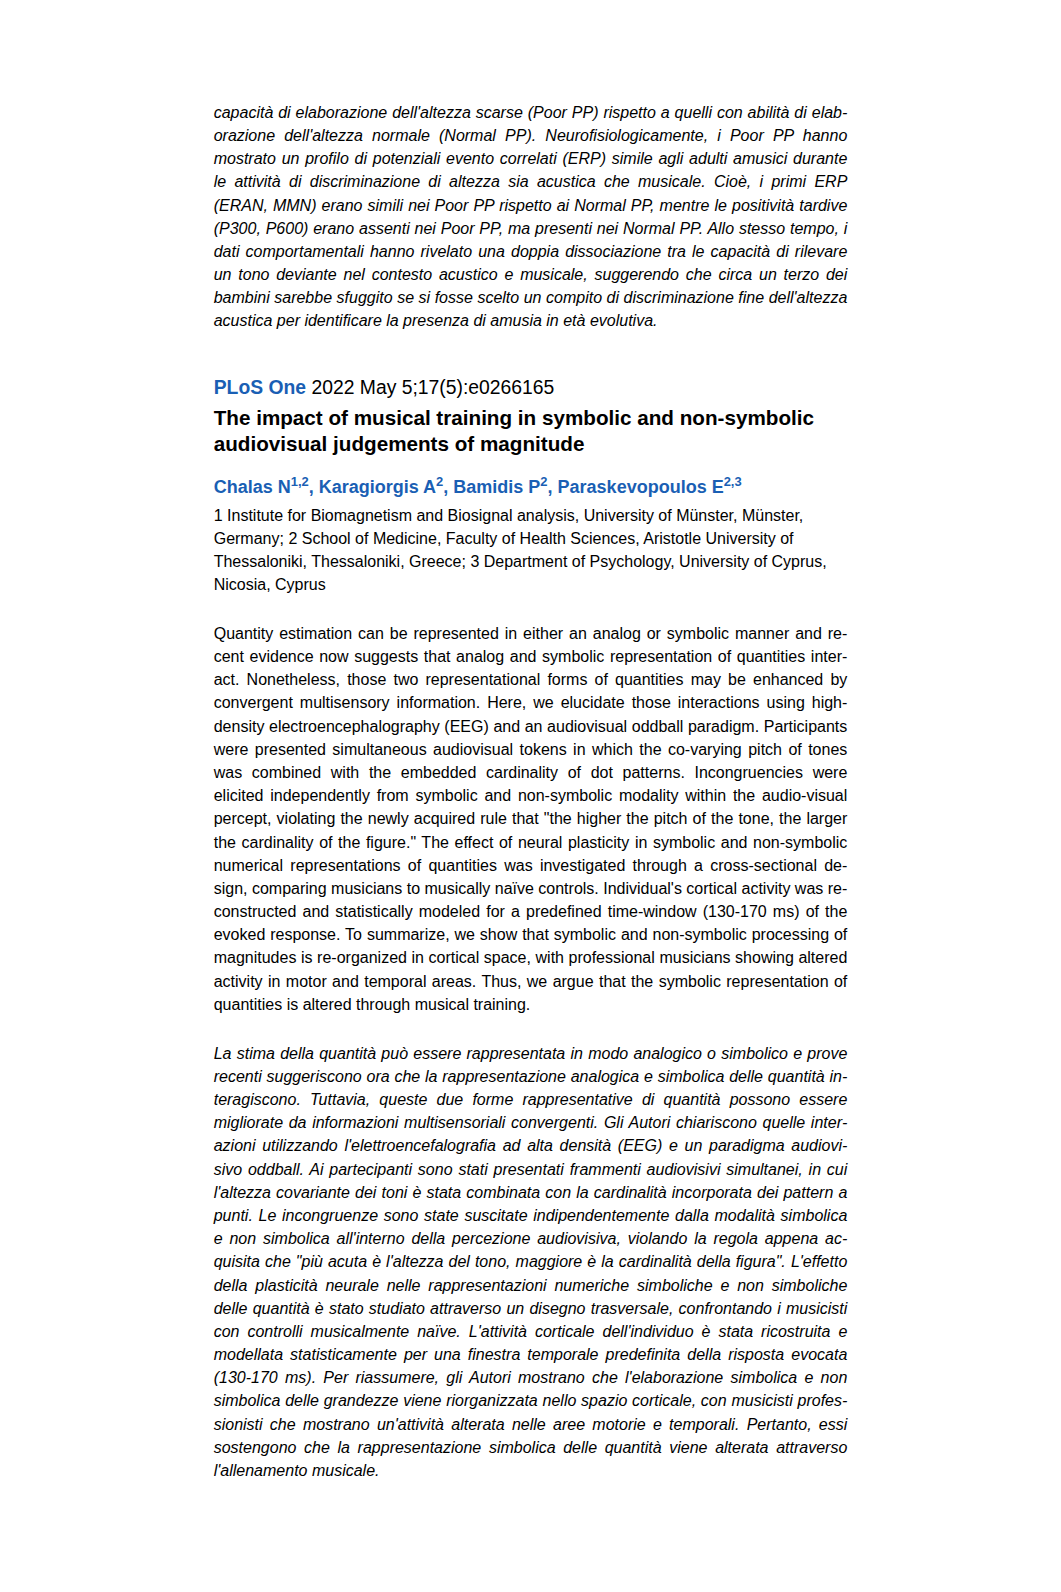capacità di elaborazione dell'altezza scarse (Poor PP) rispetto a quelli con abilità di elaborazione dell'altezza normale (Normal PP). Neurofisiologicamente, i Poor PP hanno mostrato un profilo di potenziali evento correlati (ERP) simile agli adulti amusici durante le attività di discriminazione di altezza sia acustica che musicale. Cioè, i primi ERP (ERAN, MMN) erano simili nei Poor PP rispetto ai Normal PP, mentre le positività tardive (P300, P600) erano assenti nei Poor PP, ma presenti nei Normal PP. Allo stesso tempo, i dati comportamentali hanno rivelato una doppia dissociazione tra le capacità di rilevare un tono deviante nel contesto acustico e musicale, suggerendo che circa un terzo dei bambini sarebbe sfuggito se si fosse scelto un compito di discriminazione fine dell'altezza acustica per identificare la presenza di amusia in età evolutiva.
PLoS One 2022 May 5;17(5):e0266165
The impact of musical training in symbolic and non-symbolic audiovisual judgements of magnitude
Chalas N1,2, Karagiorgis A2, Bamidis P2, Paraskevopoulos E2,3
1 Institute for Biomagnetism and Biosignal analysis, University of Münster, Münster, Germany; 2 School of Medicine, Faculty of Health Sciences, Aristotle University of Thessaloniki, Thessaloniki, Greece; 3 Department of Psychology, University of Cyprus, Nicosia, Cyprus
Quantity estimation can be represented in either an analog or symbolic manner and recent evidence now suggests that analog and symbolic representation of quantities interact. Nonetheless, those two representational forms of quantities may be enhanced by convergent multisensory information. Here, we elucidate those interactions using high-density electroencephalography (EEG) and an audiovisual oddball paradigm. Participants were presented simultaneous audiovisual tokens in which the co-varying pitch of tones was combined with the embedded cardinality of dot patterns. Incongruencies were elicited independently from symbolic and non-symbolic modality within the audio-visual percept, violating the newly acquired rule that "the higher the pitch of the tone, the larger the cardinality of the figure." The effect of neural plasticity in symbolic and non-symbolic numerical representations of quantities was investigated through a cross-sectional design, comparing musicians to musically naïve controls. Individual's cortical activity was reconstructed and statistically modeled for a predefined time-window (130-170 ms) of the evoked response. To summarize, we show that symbolic and non-symbolic processing of magnitudes is re-organized in cortical space, with professional musicians showing altered activity in motor and temporal areas. Thus, we argue that the symbolic representation of quantities is altered through musical training.
La stima della quantità può essere rappresentata in modo analogico o simbolico e prove recenti suggeriscono ora che la rappresentazione analogica e simbolica delle quantità interagiscono. Tuttavia, queste due forme rappresentative di quantità possono essere migliorate da informazioni multisensoriali convergenti. Gli Autori chiariscono quelle interazioni utilizzando l'elettroencefalografia ad alta densità (EEG) e un paradigma audiovisivo oddball. Ai partecipanti sono stati presentati frammenti audiovisivi simultanei, in cui l'altezza covariante dei toni è stata combinata con la cardinalità incorporata dei pattern a punti. Le incongruenze sono state suscitate indipendentemente dalla modalità simbolica e non simbolica all'interno della percezione audiovisiva, violando la regola appena acquisita che "più acuta è l'altezza del tono, maggiore è la cardinalità della figura". L'effetto della plasticità neurale nelle rappresentazioni numeriche simboliche e non simboliche delle quantità è stato studiato attraverso un disegno trasversale, confrontando i musicisti con controlli musicalmente naïve. L'attività corticale dell'individuo è stata ricostruita e modellata statisticamente per una finestra temporale predefinita della risposta evocata (130-170 ms). Per riassumere, gli Autori mostrano che l'elaborazione simbolica e non simbolica delle grandezze viene riorganizzata nello spazio corticale, con musicisti professionisti che mostrano un'attività alterata nelle aree motorie e temporali. Pertanto, essi sostengono che la rappresentazione simbolica delle quantità viene alterata attraverso l'allenamento musicale.